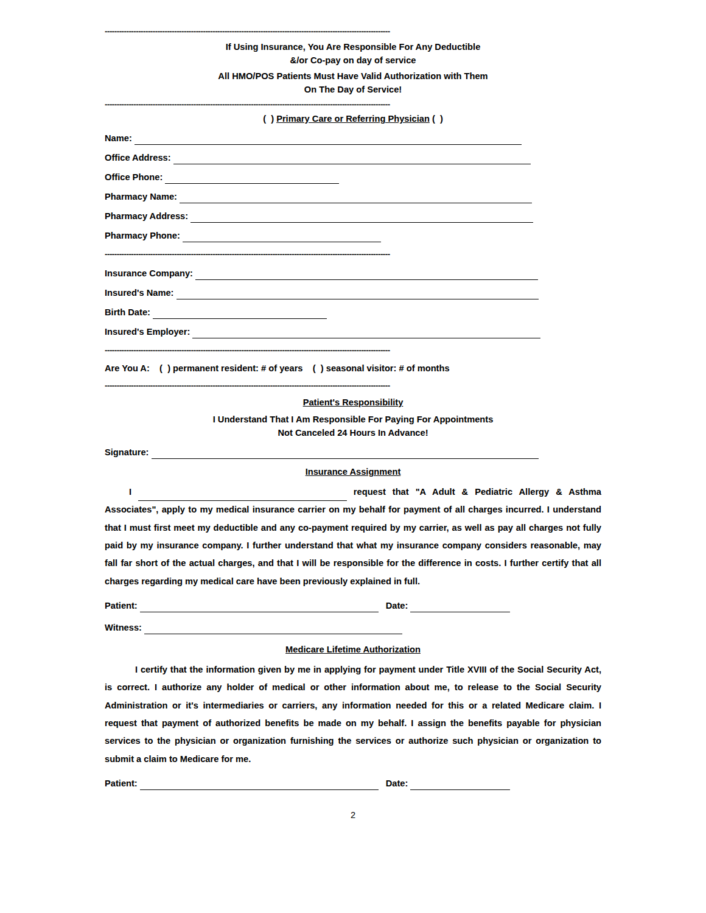-----------------------------------------------------------------------------------------------------------------------
If Using Insurance, You Are Responsible For Any Deductible
&/or Co-pay on day of service
All HMO/POS Patients Must Have Valid Authorization with Them
On The Day of Service!
-----------------------------------------------------------------------------------------------------------------------
( ) Primary Care or Referring Physician ( )
Name:
Office Address:
Office Phone:
Pharmacy Name:
Pharmacy Address:
Pharmacy Phone:
-----------------------------------------------------------------------------------------------------------------------
Insurance Company:
Insured's Name:
Birth Date:
Insured's Employer:
-----------------------------------------------------------------------------------------------------------------------
Are You A: ( ) permanent resident: # of years ( ) seasonal visitor: # of months
-----------------------------------------------------------------------------------------------------------------------
Patient's Responsibility
I Understand That I Am Responsible For Paying For Appointments
Not Canceled 24 Hours In Advance!
Signature:
Insurance Assignment
I request that "A Adult & Pediatric Allergy & Asthma Associates", apply to my medical insurance carrier on my behalf for payment of all charges incurred. I understand that I must first meet my deductible and any co-payment required by my carrier, as well as pay all charges not fully paid by my insurance company. I further understand that what my insurance company considers reasonable, may fall far short of the actual charges, and that I will be responsible for the difference in costs. I further certify that all charges regarding my medical care have been previously explained in full.
Patient: Date:
Witness:
Medicare Lifetime Authorization
I certify that the information given by me in applying for payment under Title XVIII of the Social Security Act, is correct. I authorize any holder of medical or other information about me, to release to the Social Security Administration or it's intermediaries or carriers, any information needed for this or a related Medicare claim. I request that payment of authorized benefits be made on my behalf. I assign the benefits payable for physician services to the physician or organization furnishing the services or authorize such physician or organization to submit a claim to Medicare for me.
Patient: Date:
2